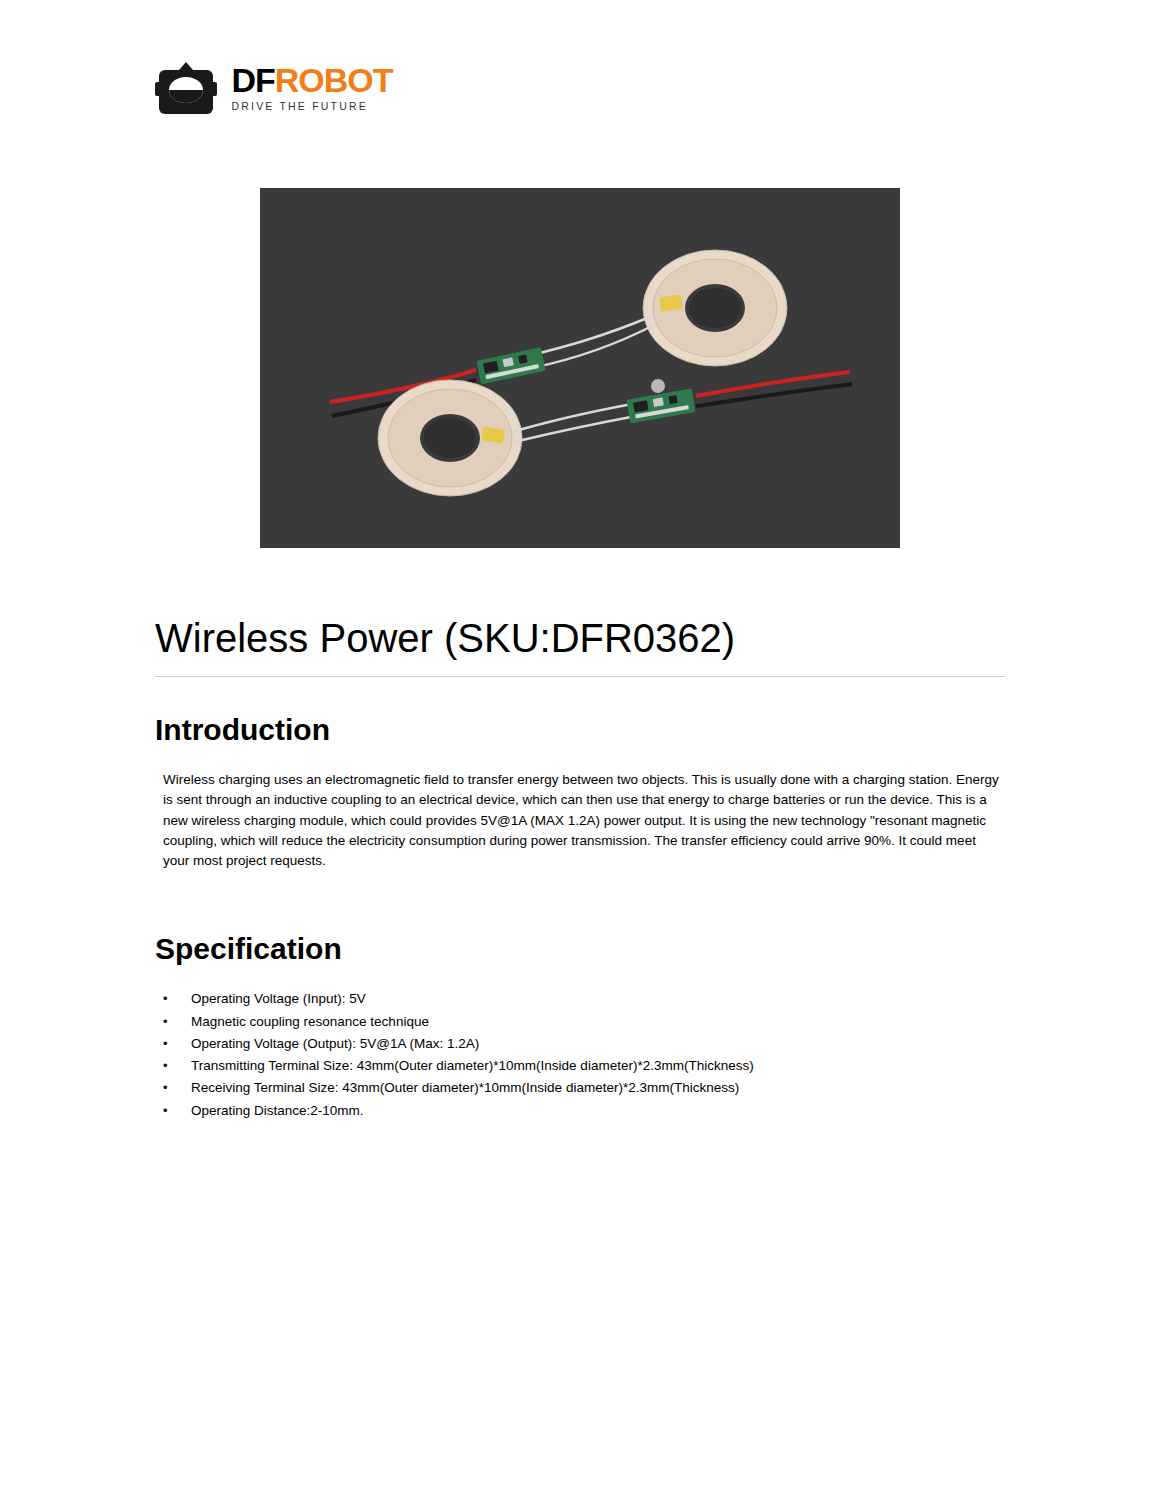DFROBOT
DRIVE THE FUTURE
Wireless Power (SKU:DFR0362)
Introduction
Wireless charging uses an electromagnetic field to transfer energy between two objects. This is usually done with a charging station. Energy is sent through an inductive coupling to an electrical device, which can then use that energy to charge batteries or run the device. This is a new wireless charging module, which could provides 5V@1A (MAX 1.2A) power output. It is using the new technology "resonant magnetic coupling, which will reduce the electricity consumption during power transmission. The transfer efficiency could arrive 90%. It could meet your most project requests.
Specification
Operating Voltage (Input): 5V
Magnetic coupling resonance technique
Operating Voltage (Output): 5V@1A (Max: 1.2A)
Transmitting Terminal Size: 43mm(Outer diameter)*10mm(Inside diameter)*2.3mm(Thickness)
Receiving Terminal Size: 43mm(Outer diameter)*10mm(Inside diameter)*2.3mm(Thickness)
Operating Distance:2-10mm.